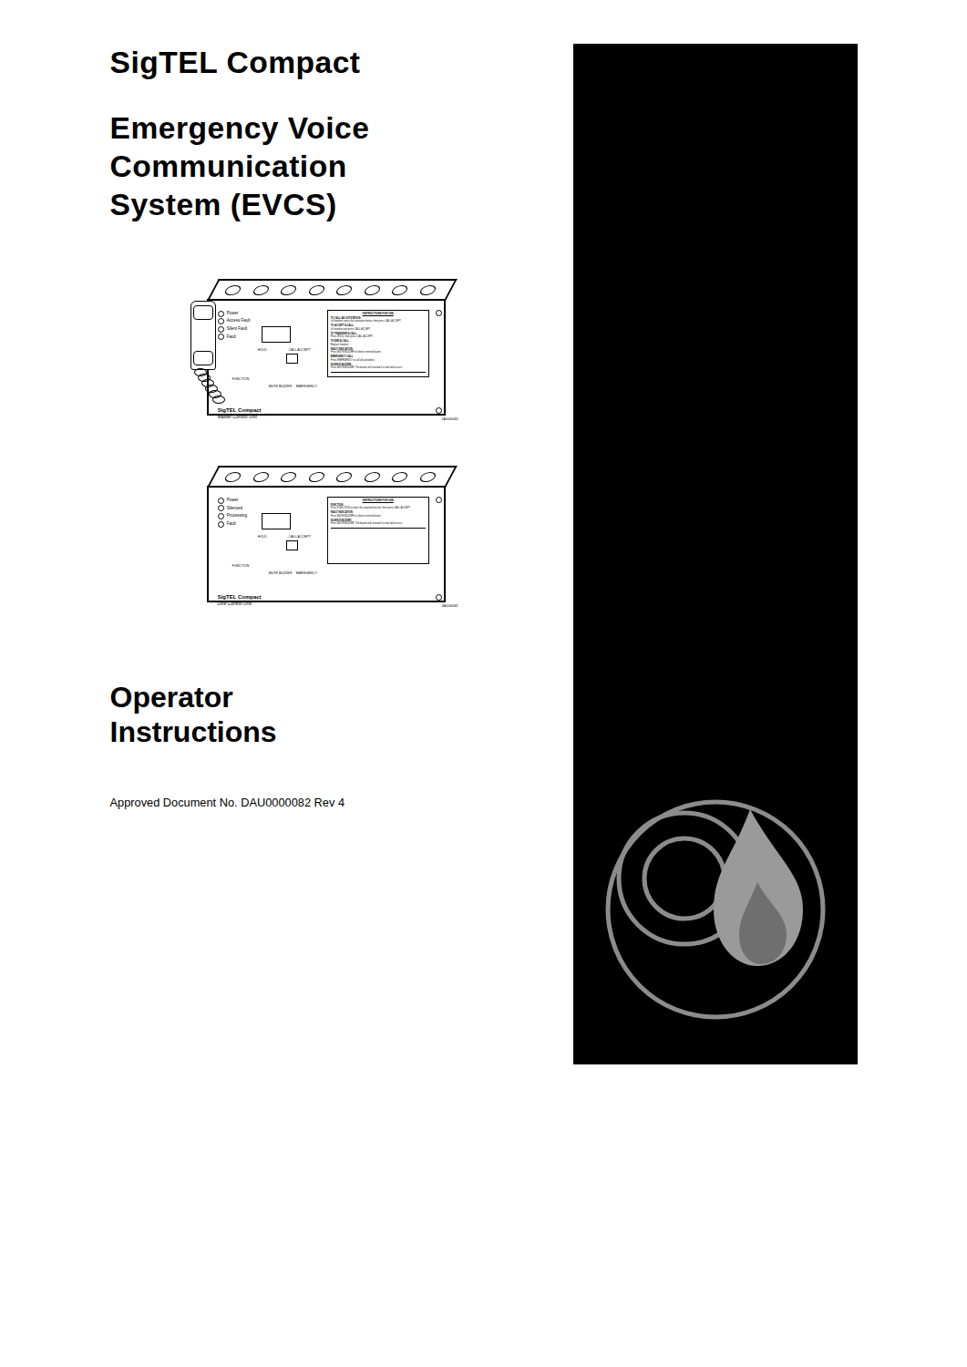SigTEL Compact Emergency Voice Communication System (EVCS)
Power
Access Fault
Silent Fault
Fault
HOLD CALL ACCEPT FUNCTION MUTE BUZZER EMERGENCY
SigTEL CompactMaster Control Unit
Instructions for use
To call an outstation:
Lift handset, press the outstation button, then press CALL ACCEPT.
To accept a call:
Lift handset and press CALL ACCEPT.
To transfer a call:
Press HOLD, then press CALL ACCEPT.
To end a call:
Replace handset.
Fault indication:
Press MUTE BUZZER to silence internal buzzer.
Emergency call:
Press EMERGENCY to call all outstations.
Silence buzzer:
Press MUTE BUZZER. The buzzer will resound if a new fault occurs.
DAU0000082
Power
Silenced
Processing
Fault
HOLD CALL ACCEPT FUNCTION MUTE BUZZER EMERGENCY
SigTEL CompactLine Control Unit
Instructions for use
Function:
Press FUNCTION to select the required function, then press CALL ACCEPT.
Fault indication:
Press MUTE BUZZER to silence internal buzzer.
Silence buzzer:
Press MUTE BUZZER. The buzzer will resound if a new fault occurs.
DAU0000082
Operator
Instructions
Approved Document No. DAU0000082 Rev 4